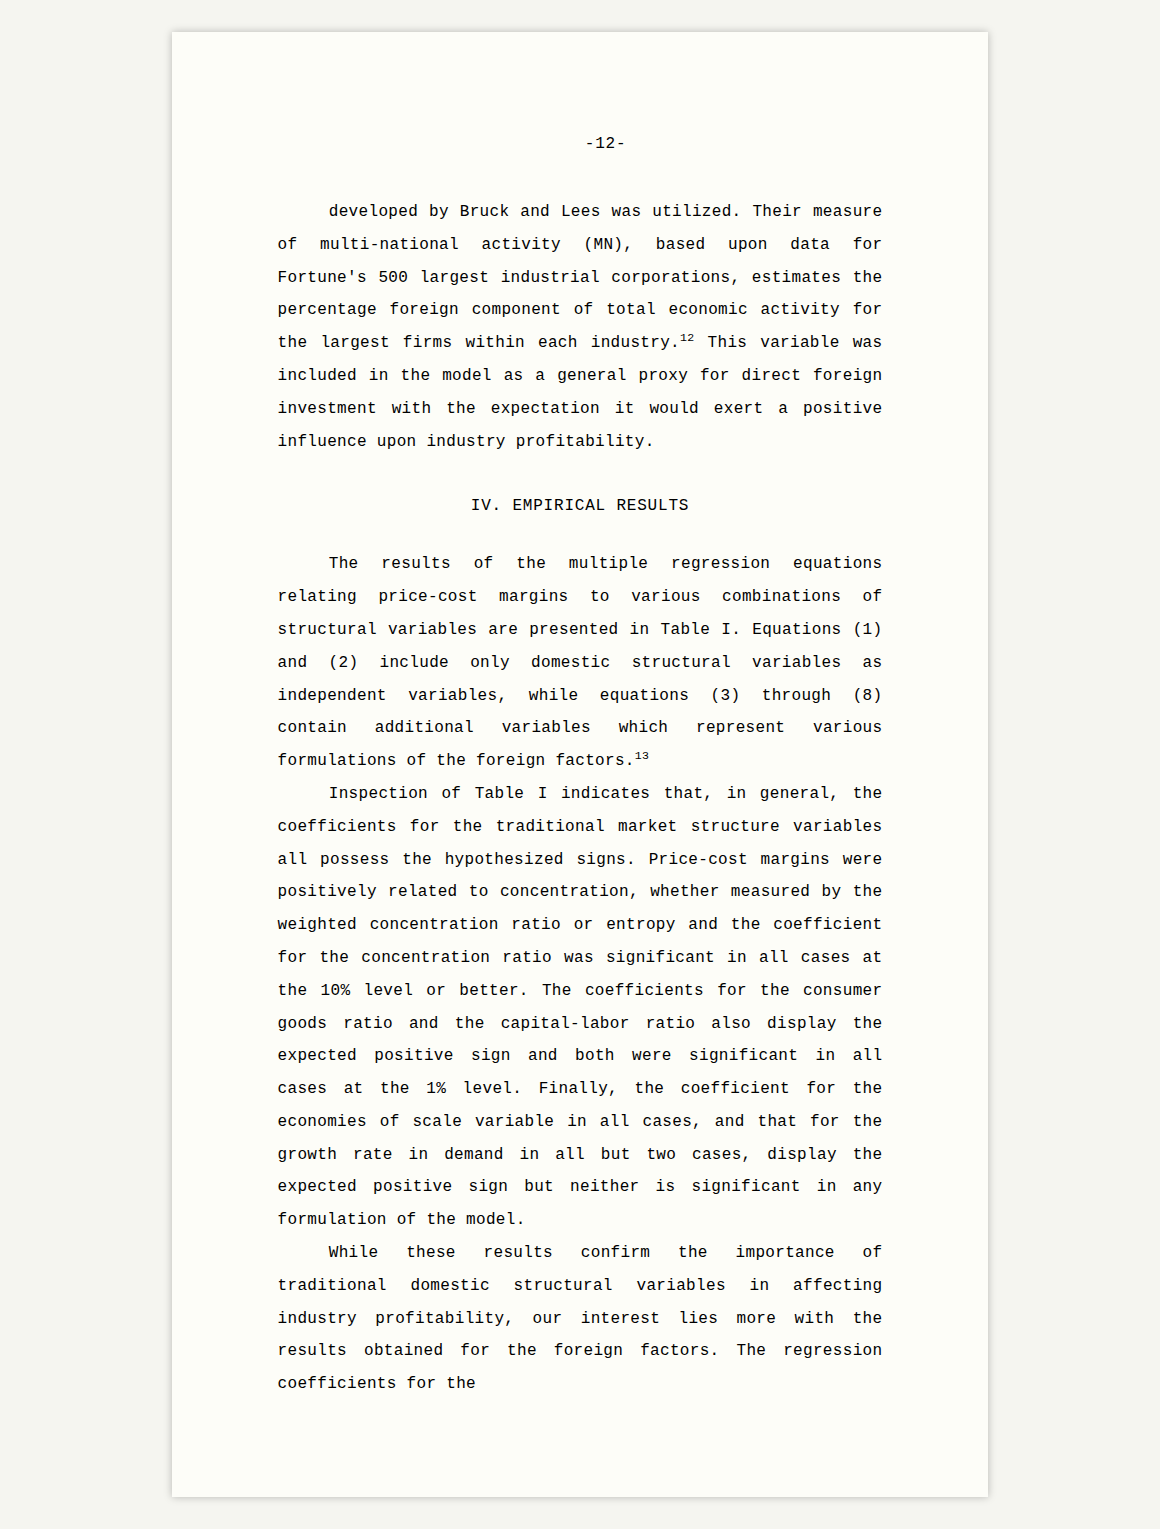-12-
developed by Bruck and Lees was utilized. Their measure of multi-national activity (MN), based upon data for Fortune's 500 largest industrial corporations, estimates the percentage foreign component of total economic activity for the largest firms within each industry.12 This variable was included in the model as a general proxy for direct foreign investment with the expectation it would exert a positive influence upon industry profitability.
IV. EMPIRICAL RESULTS
The results of the multiple regression equations relating price-cost margins to various combinations of structural variables are presented in Table I. Equations (1) and (2) include only domestic structural variables as independent variables, while equations (3) through (8) contain additional variables which represent various formulations of the foreign factors.13
Inspection of Table I indicates that, in general, the coefficients for the traditional market structure variables all possess the hypothesized signs. Price-cost margins were positively related to concentration, whether measured by the weighted concentration ratio or entropy and the coefficient for the concentration ratio was significant in all cases at the 10% level or better. The coefficients for the consumer goods ratio and the capital-labor ratio also display the expected positive sign and both were significant in all cases at the 1% level. Finally, the coefficient for the economies of scale variable in all cases, and that for the growth rate in demand in all but two cases, display the expected positive sign but neither is significant in any formulation of the model.
While these results confirm the importance of traditional domestic structural variables in affecting industry profitability, our interest lies more with the results obtained for the foreign factors. The regression coefficients for the